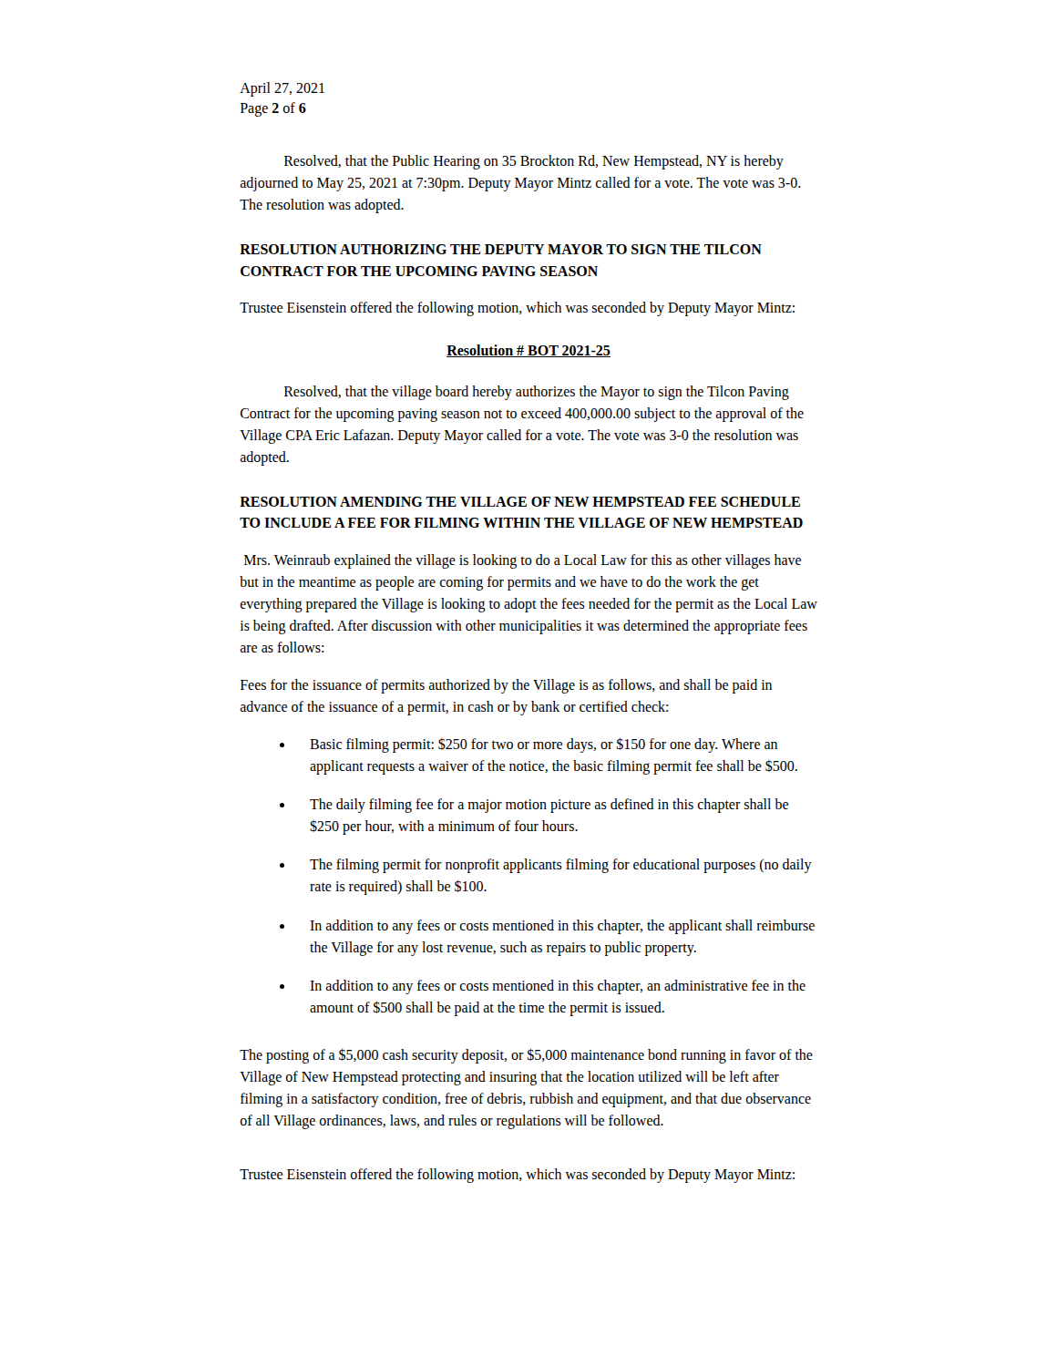April 27, 2021
Page 2 of 6
Resolved, that the Public Hearing on 35 Brockton Rd, New Hempstead, NY is hereby adjourned to May 25, 2021 at 7:30pm. Deputy Mayor Mintz called for a vote. The vote was 3-0. The resolution was adopted.
Resolution Authorizing the Deputy Mayor to Sign the Tilcon Contract for the Upcoming Paving Season
Trustee Eisenstein offered the following motion, which was seconded by Deputy Mayor Mintz:
Resolution # BOT 2021-25
Resolved, that the village board hereby authorizes the Mayor to sign the Tilcon Paving Contract for the upcoming paving season not to exceed 400,000.00 subject to the approval of the Village CPA Eric Lafazan. Deputy Mayor called for a vote. The vote was 3-0 the resolution was adopted.
Resolution Amending the Village of New Hempstead Fee Schedule to Include a Fee for Filming Within the Village of New Hempstead
Mrs. Weinraub explained the village is looking to do a Local Law for this as other villages have but in the meantime as people are coming for permits and we have to do the work the get everything prepared the Village is looking to adopt the fees needed for the permit as the Local Law is being drafted. After discussion with other municipalities it was determined the appropriate fees are as follows:
Fees for the issuance of permits authorized by the Village is as follows, and shall be paid in advance of the issuance of a permit, in cash or by bank or certified check:
Basic filming permit: $250 for two or more days, or $150 for one day. Where an applicant requests a waiver of the notice, the basic filming permit fee shall be $500.
The daily filming fee for a major motion picture as defined in this chapter shall be $250 per hour, with a minimum of four hours.
The filming permit for nonprofit applicants filming for educational purposes (no daily rate is required) shall be $100.
In addition to any fees or costs mentioned in this chapter, the applicant shall reimburse the Village for any lost revenue, such as repairs to public property.
In addition to any fees or costs mentioned in this chapter, an administrative fee in the amount of $500 shall be paid at the time the permit is issued.
The posting of a $5,000 cash security deposit, or $5,000 maintenance bond running in favor of the Village of New Hempstead protecting and insuring that the location utilized will be left after filming in a satisfactory condition, free of debris, rubbish and equipment, and that due observance of all Village ordinances, laws, and rules or regulations will be followed.
Trustee Eisenstein offered the following motion, which was seconded by Deputy Mayor Mintz: